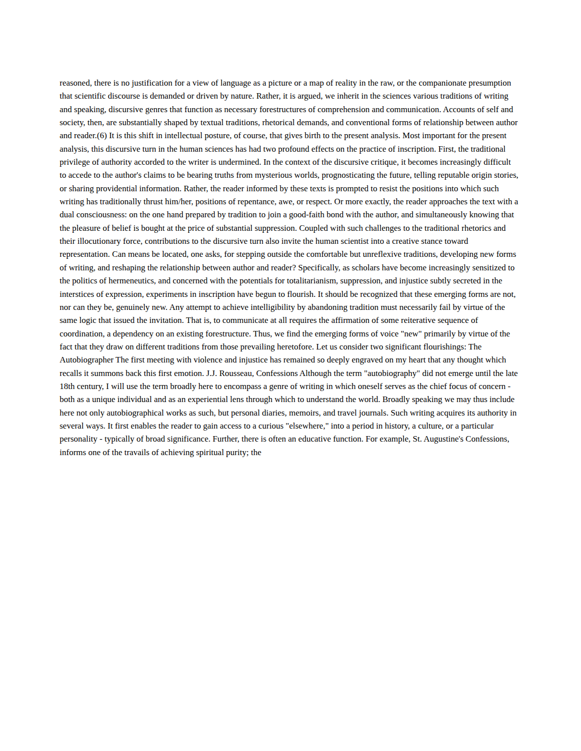reasoned, there is no justification for a view of language as a picture or a map of reality in the raw, or the companionate presumption that scientific discourse is demanded or driven by nature. Rather, it is argued, we inherit in the sciences various traditions of writing and speaking, discursive genres that function as necessary forestructures of comprehension and communication. Accounts of self and society, then, are substantially shaped by textual traditions, rhetorical demands, and conventional forms of relationship between author and reader.(6) It is this shift in intellectual posture, of course, that gives birth to the present analysis. Most important for the present analysis, this discursive turn in the human sciences has had two profound effects on the practice of inscription. First, the traditional privilege of authority accorded to the writer is undermined. In the context of the discursive critique, it becomes increasingly difficult to accede to the author's claims to be bearing truths from mysterious worlds, prognosticating the future, telling reputable origin stories, or sharing providential information. Rather, the reader informed by these texts is prompted to resist the positions into which such writing has traditionally thrust him/her, positions of repentance, awe, or respect. Or more exactly, the reader approaches the text with a dual consciousness: on the one hand prepared by tradition to join a good-faith bond with the author, and simultaneously knowing that the pleasure of belief is bought at the price of substantial suppression. Coupled with such challenges to the traditional rhetorics and their illocutionary force, contributions to the discursive turn also invite the human scientist into a creative stance toward representation. Can means be located, one asks, for stepping outside the comfortable but unreflexive traditions, developing new forms of writing, and reshaping the relationship between author and reader? Specifically, as scholars have become increasingly sensitized to the politics of hermeneutics, and concerned with the potentials for totalitarianism, suppression, and injustice subtly secreted in the interstices of expression, experiments in inscription have begun to flourish. It should be recognized that these emerging forms are not, nor can they be, genuinely new. Any attempt to achieve intelligibility by abandoning tradition must necessarily fail by virtue of the same logic that issued the invitation. That is, to communicate at all requires the affirmation of some reiterative sequence of coordination, a dependency on an existing forestructure. Thus, we find the emerging forms of voice "new" primarily by virtue of the fact that they draw on different traditions from those prevailing heretofore. Let us consider two significant flourishings: The Autobiographer The first meeting with violence and injustice has remained so deeply engraved on my heart that any thought which recalls it summons back this first emotion. J.J. Rousseau, Confessions Although the term "autobiography" did not emerge until the late 18th century, I will use the term broadly here to encompass a genre of writing in which oneself serves as the chief focus of concern - both as a unique individual and as an experiential lens through which to understand the world. Broadly speaking we may thus include here not only autobiographical works as such, but personal diaries, memoirs, and travel journals. Such writing acquires its authority in several ways. It first enables the reader to gain access to a curious "elsewhere," into a period in history, a culture, or a particular personality - typically of broad significance. Further, there is often an educative function. For example, St. Augustine's Confessions, informs one of the travails of achieving spiritual purity; the